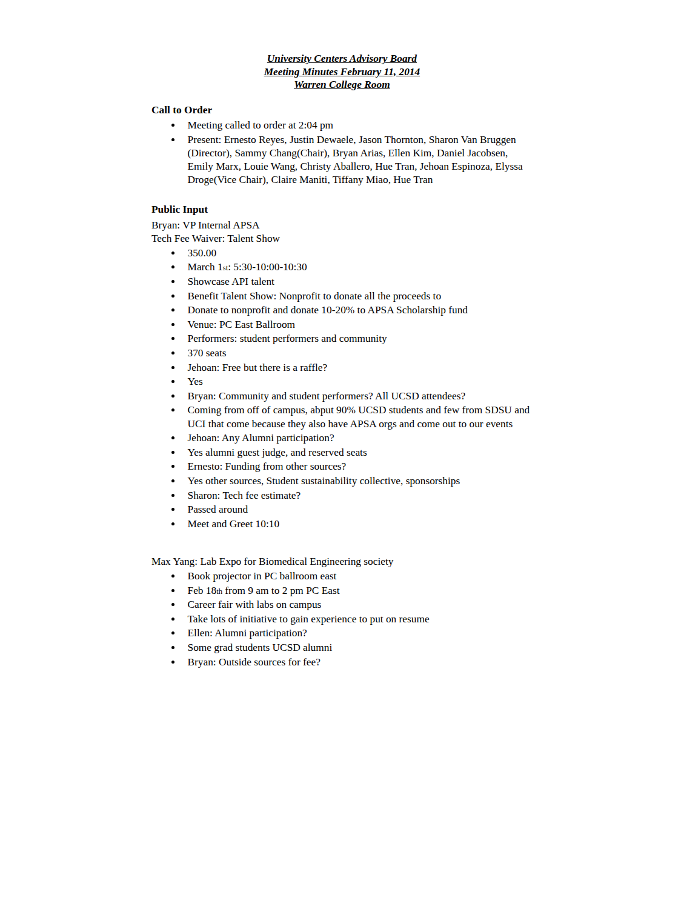University Centers Advisory Board Meeting Minutes February 11, 2014 Warren College Room
Call to Order
Meeting called to order at 2:04 pm
Present: Ernesto Reyes, Justin Dewaele, Jason Thornton, Sharon Van Bruggen (Director), Sammy Chang(Chair), Bryan Arias, Ellen Kim, Daniel Jacobsen, Emily Marx, Louie Wang, Christy Aballero, Hue Tran, Jehoan Espinoza, Elyssa Droge(Vice Chair), Claire Maniti, Tiffany Miao, Hue Tran
Public Input
Bryan: VP Internal APSA
Tech Fee Waiver: Talent Show
350.00
March 1st: 5:30-10:00-10:30
Showcase API talent
Benefit Talent Show: Nonprofit to donate all the proceeds to
Donate to nonprofit and donate 10-20% to APSA Scholarship fund
Venue: PC East Ballroom
Performers: student performers and community
370 seats
Jehoan: Free but there is a raffle?
Yes
Bryan: Community and student performers? All UCSD attendees?
Coming from off of campus, abput 90% UCSD students and few from SDSU and UCI that come because they also have APSA orgs and come out to our events
Jehoan: Any Alumni participation?
Yes alumni guest judge, and reserved seats
Ernesto: Funding from other sources?
Yes other sources, Student sustainability collective, sponsorships
Sharon: Tech fee estimate?
Passed around
Meet and Greet 10:10
Max Yang: Lab Expo for Biomedical Engineering society
Book projector in PC ballroom east
Feb 18th from 9 am to 2 pm PC East
Career fair with labs on campus
Take lots of initiative to gain experience to put on resume
Ellen: Alumni participation?
Some grad students UCSD alumni
Bryan: Outside sources for fee?